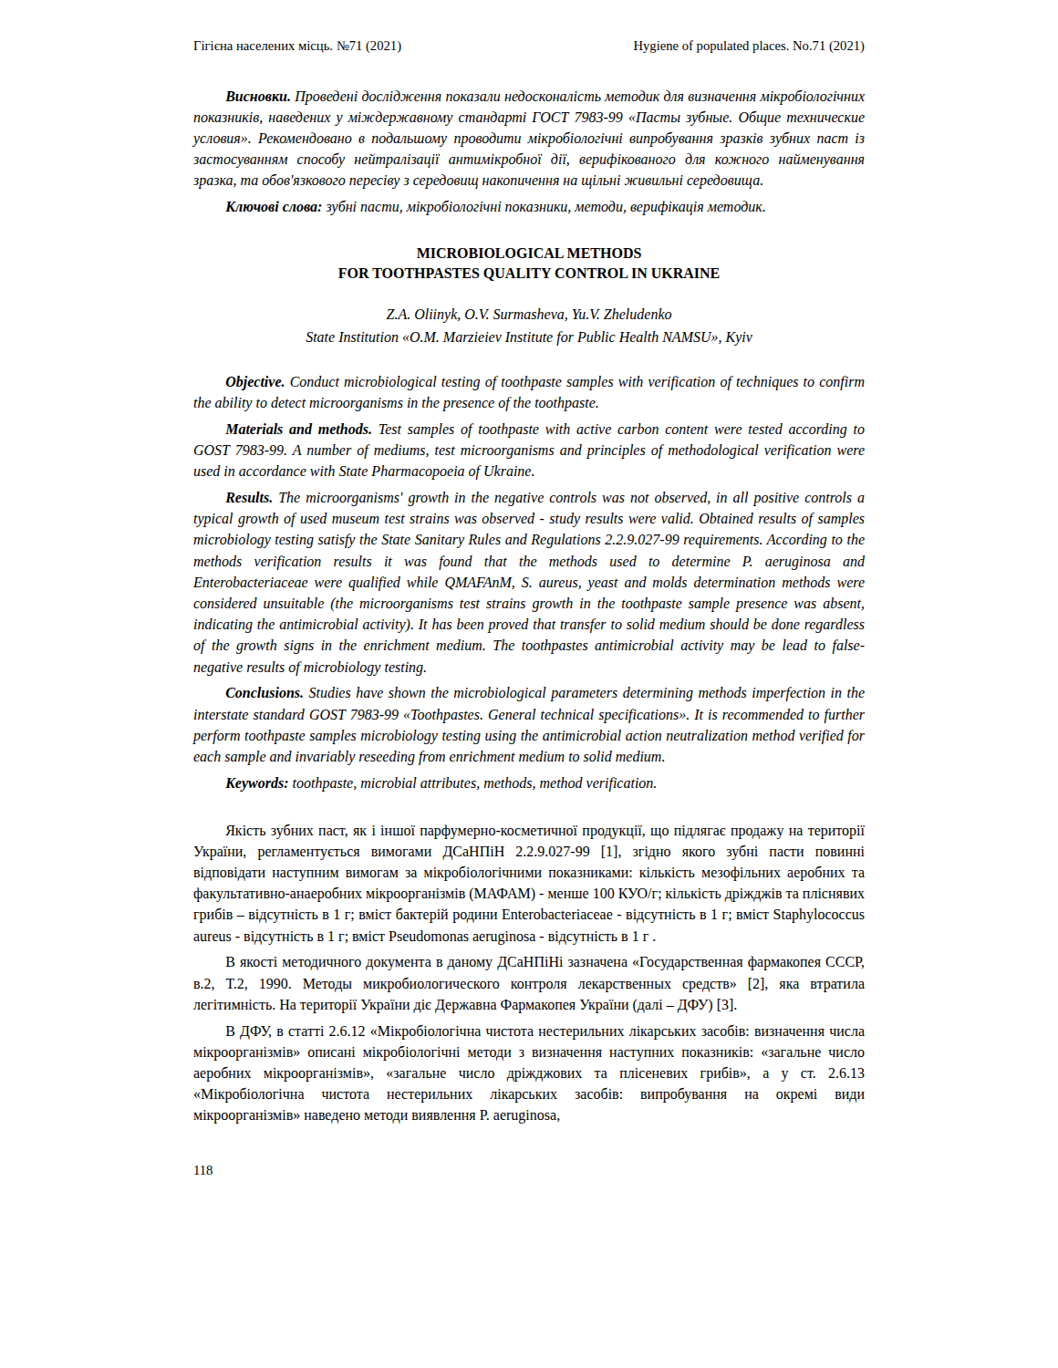Гігієна населених місць. №71 (2021) Hygiene of populated places. No.71 (2021)
Висновки. Проведені дослідження показали недосконалість методик для визначення мікробіологічних показників, наведених у міждержавному стандарті ГОСТ 7983-99 «Пасты зубные. Общие технические условия». Рекомендовано в подальшому проводити мікробіологічні випробування зразків зубних паст із застосуванням способу нейтралізації антимікробної дії, верифікованого для кожного найменування зразка, та обов'язкового пересіву з середовищ накопичення на щільні живильні середовища.
Ключові слова: зубні пасти, мікробіологічні показники, методи, верифікація методик.
Microbiological methods
for toothpastes quality control in Ukraine
Z.A. Oliinyk, O.V. Surmasheva, Yu.V. Zheludenko
State Institution «O.M. Marzieiev Institute for Public Health NAMSU», Kyiv
Objective. Conduct microbiological testing of toothpaste samples with verification of techniques to confirm the ability to detect microorganisms in the presence of the toothpaste.
Materials and methods. Test samples of toothpaste with active carbon content were tested according to GOST 7983-99. A number of mediums, test microorganisms and principles of methodological verification were used in accordance with State Pharmacopoeia of Ukraine.
Results. The microorganisms' growth in the negative controls was not observed, in all positive controls a typical growth of used museum test strains was observed - study results were valid. Obtained results of samples microbiology testing satisfy the State Sanitary Rules and Regulations 2.2.9.027-99 requirements. According to the methods verification results it was found that the methods used to determine P. aeruginosa and Enterobacteriaceae were qualified while QMAFAnM, S. aureus, yeast and molds determination methods were considered unsuitable (the microorganisms test strains growth in the toothpaste sample presence was absent, indicating the antimicrobial activity). It has been proved that transfer to solid medium should be done regardless of the growth signs in the enrichment medium. The toothpastes antimicrobial activity may be lead to false- negative results of microbiology testing.
Conclusions. Studies have shown the microbiological parameters determining methods imperfection in the interstate standard GOST 7983-99 «Toothpastes. General technical specifications». It is recommended to further perform toothpaste samples microbiology testing using the antimicrobial action neutralization method verified for each sample and invariably reseeding from enrichment medium to solid medium.
Keywords: toothpaste, microbial attributes, methods, method verification.
Якість зубних паст, як і іншої парфумерно-косметичної продукції, що підлягає продажу на території України, регламентується вимогами ДСаНПіН 2.2.9.027-99 [1], згідно якого зубні пасти повинні відповідати наступним вимогам за мікробіологічними показниками: кількість мезофільних аеробних та факультативно-анаеробних мікроорганізмів (МАФАМ) - менше 100 КУО/г; кількість дріжджів та пліснявих грибів – відсутність в 1 г; вміст бактерій родини Enterobacteriaceae - відсутність в 1 г; вміст Staphylococcus aureus - відсутність в 1 г; вміст Pseudomonas aeruginosa - відсутність в 1 г .
В якості методичного документа в даному ДСаНПіНі зазначена «Государственная фармакопея СССР, в.2, Т.2, 1990. Методы микробиологического контроля лекарственных средств» [2], яка втратила легітимність. На території України діє Державна Фармакопея України (далі – ДФУ) [3].
В ДФУ, в статті 2.6.12 «Мікробіологічна чистота нестерильних лікарських засобів: визначення числа мікроорганізмів» описані мікробіологічні методи з визначення наступних показників: «загальне число аеробних мікроорганізмів», «загальне число дріжджових та плісеневих грибів», а у ст. 2.6.13 «Мікробіологічна чистота нестерильних лікарських засобів: випробування на окремі види мікроорганізмів» наведено методи виявлення P. aeruginosa,
118